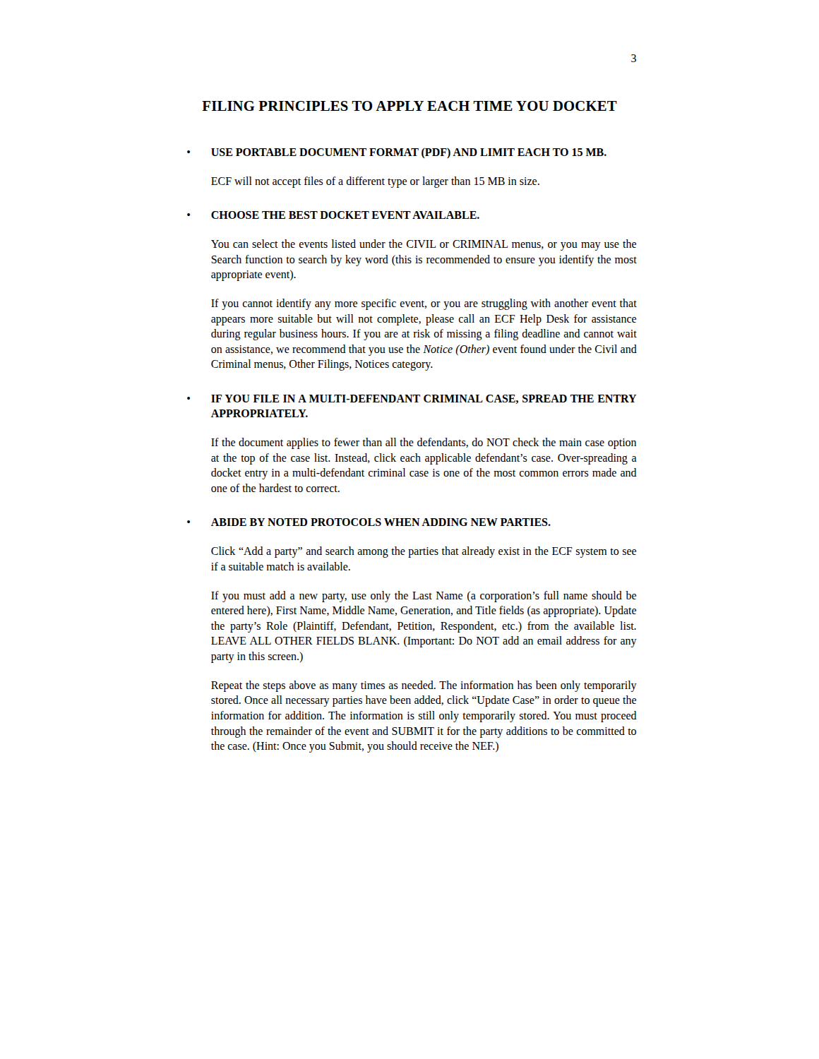3
FILING PRINCIPLES TO APPLY EACH TIME YOU DOCKET
Use Portable Document Format (PDF) and limit each to 15 MB.
ECF will not accept files of a different type or larger than 15 MB in size.
Choose the best docket event available.
You can select the events listed under the CIVIL or CRIMINAL menus, or you may use the Search function to search by key word (this is recommended to ensure you identify the most appropriate event).
If you cannot identify any more specific event, or you are struggling with another event that appears more suitable but will not complete, please call an ECF Help Desk for assistance during regular business hours. If you are at risk of missing a filing deadline and cannot wait on assistance, we recommend that you use the Notice (Other) event found under the Civil and Criminal menus, Other Filings, Notices category.
If you file in a multi-defendant criminal case, spread the entry appropriately.
If the document applies to fewer than all the defendants, do NOT check the main case option at the top of the case list. Instead, click each applicable defendant’s case. Over-spreading a docket entry in a multi-defendant criminal case is one of the most common errors made and one of the hardest to correct.
Abide by noted protocols when adding new parties.
Click “Add a party” and search among the parties that already exist in the ECF system to see if a suitable match is available.
If you must add a new party, use only the Last Name (a corporation’s full name should be entered here), First Name, Middle Name, Generation, and Title fields (as appropriate). Update the party’s Role (Plaintiff, Defendant, Petition, Respondent, etc.) from the available list. LEAVE ALL OTHER FIELDS BLANK. (Important: Do NOT add an email address for any party in this screen.)
Repeat the steps above as many times as needed. The information has been only temporarily stored. Once all necessary parties have been added, click “Update Case” in order to queue the information for addition. The information is still only temporarily stored. You must proceed through the remainder of the event and SUBMIT it for the party additions to be committed to the case. (Hint: Once you Submit, you should receive the NEF.)